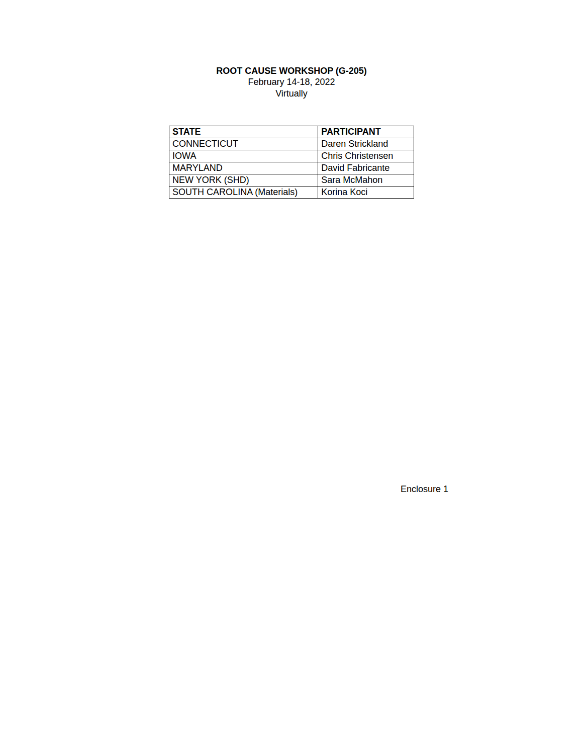ROOT CAUSE WORKSHOP (G-205)
February 14-18, 2022
Virtually
| STATE | PARTICIPANT |
| --- | --- |
| CONNECTICUT | Daren Strickland |
| IOWA | Chris Christensen |
| MARYLAND | David Fabricante |
| NEW YORK (SHD) | Sara McMahon |
| SOUTH CAROLINA (Materials) | Korina Koci |
Enclosure 1